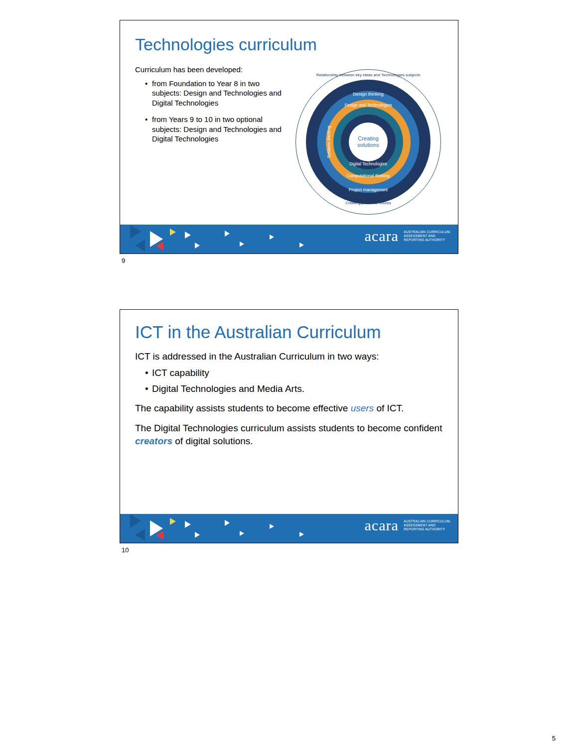Technologies curriculum
Curriculum has been developed:
from Foundation to Year 8 in two subjects: Design and Technologies and Digital Technologies
from Years 9 to 10 in two optional subjects: Design and Technologies and Digital Technologies
Relationship between key ideas and Technologies subjects
Design thinking
Design and Technologies
Systems thinking
Digital Technologies
Computational thinking
Project management
Creating preferred futures
Creating
solutions
acara AUSTRALIAN CURRICULUM,
ASSESSMENT AND
REPORTING AUTHORITY
9
ICT in the Australian Curriculum
ICT is addressed in the Australian Curriculum in two ways:
ICT capability
Digital Technologies and Media Arts.
The capability assists students to become effective users of ICT.
The Digital Technologies curriculum assists students to become confident creators of digital solutions.
acara AUSTRALIAN CURRICULUM,
ASSESSMENT AND
REPORTING AUTHORITY
10
5